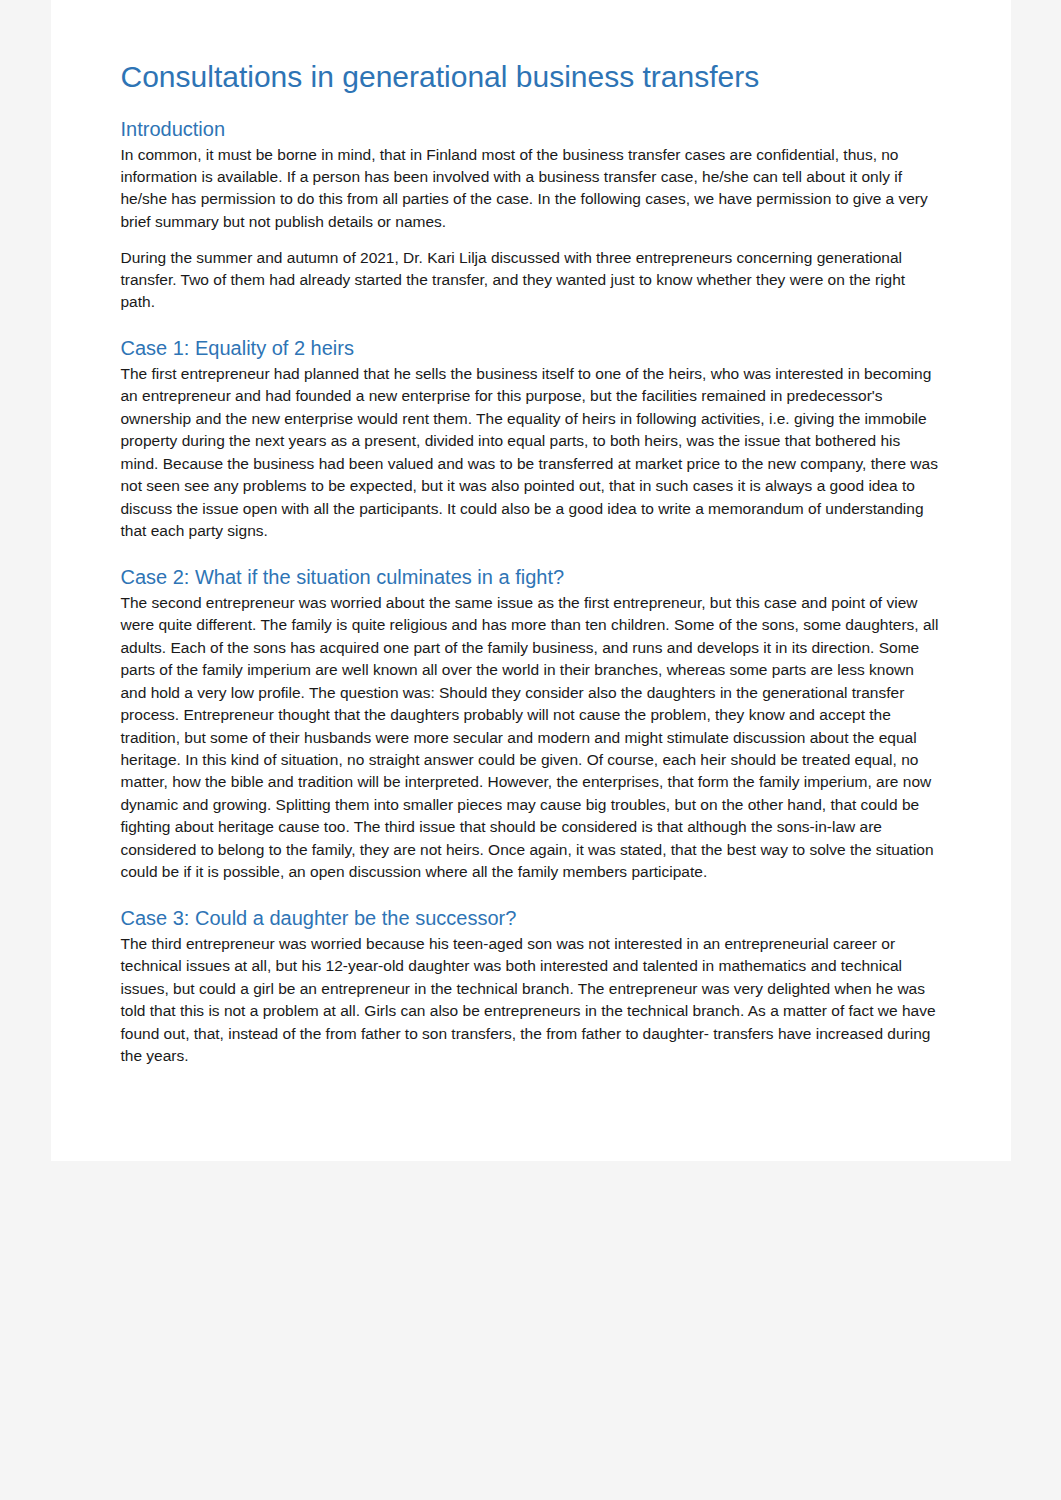Consultations in generational business transfers
Introduction
In common, it must be borne in mind, that in Finland most of the business transfer cases are confidential, thus, no information is available. If a person has been involved with a business transfer case, he/she can tell about it only if he/she has permission to do this from all parties of the case. In the following cases, we have permission to give a very brief summary but not publish details or names.
During the summer and autumn of 2021, Dr. Kari Lilja discussed with three entrepreneurs concerning generational transfer. Two of them had already started the transfer, and they wanted just to know whether they were on the right path.
Case 1: Equality of 2 heirs
The first entrepreneur had planned that he sells the business itself to one of the heirs, who was interested in becoming an entrepreneur and had founded a new enterprise for this purpose, but the facilities remained in predecessor's ownership and the new enterprise would rent them. The equality of heirs in following activities, i.e. giving the immobile property during the next years as a present, divided into equal parts, to both heirs, was the issue that bothered his mind. Because the business had been valued and was to be transferred at market price to the new company, there was not seen see any problems to be expected, but it was also pointed out, that in such cases it is always a good idea to discuss the issue open with all the participants. It could also be a good idea to write a memorandum of understanding that each party signs.
Case 2: What if the situation culminates in a fight?
The second entrepreneur was worried about the same issue as the first entrepreneur, but this case and point of view were quite different. The family is quite religious and has more than ten children. Some of the sons, some daughters, all adults. Each of the sons has acquired one part of the family business, and runs and develops it in its direction. Some parts of the family imperium are well known all over the world in their branches, whereas some parts are less known and hold a very low profile. The question was: Should they consider also the daughters in the generational transfer process. Entrepreneur thought that the daughters probably will not cause the problem, they know and accept the tradition, but some of their husbands were more secular and modern and might stimulate discussion about the equal heritage. In this kind of situation, no straight answer could be given. Of course, each heir should be treated equal, no matter, how the bible and tradition will be interpreted. However, the enterprises, that form the family imperium, are now dynamic and growing. Splitting them into smaller pieces may cause big troubles, but on the other hand, that could be fighting about heritage cause too. The third issue that should be considered is that although the sons-in-law are considered to belong to the family, they are not heirs. Once again, it was stated, that the best way to solve the situation could be if it is possible, an open discussion where all the family members participate.
Case 3: Could a daughter be the successor?
The third entrepreneur was worried because his teen-aged son was not interested in an entrepreneurial career or technical issues at all, but his 12-year-old daughter was both interested and talented in mathematics and technical issues, but could a girl be an entrepreneur in the technical branch. The entrepreneur was very delighted when he was told that this is not a problem at all. Girls can also be entrepreneurs in the technical branch. As a matter of fact we have found out, that, instead of the from father to son transfers, the from father to daughter- transfers have increased during the years.